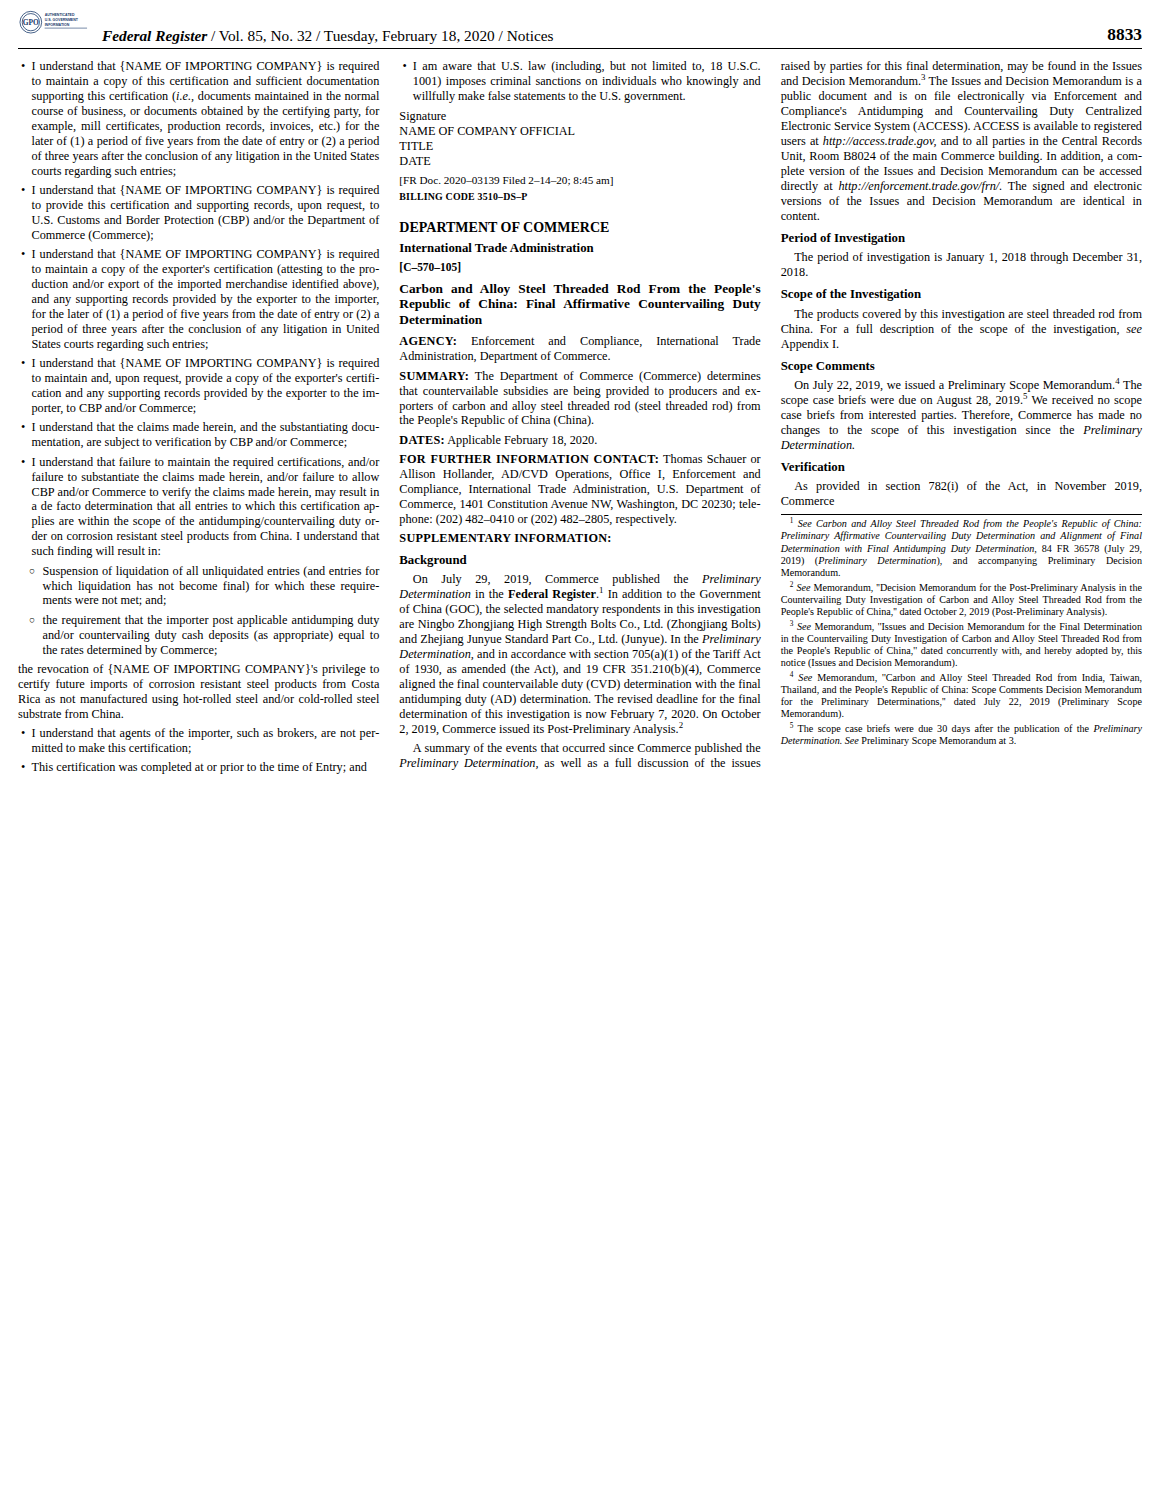GPO AUTHENTICATED U.S. GOVERNMENT INFORMATION
Federal Register / Vol. 85, No. 32 / Tuesday, February 18, 2020 / Notices
8833
I understand that {NAME OF IMPORTING COMPANY} is required to maintain a copy of this certification and sufficient documentation supporting this certification (i.e., documents maintained in the normal course of business, or documents obtained by the certifying party, for example, mill certificates, production records, invoices, etc.) for the later of (1) a period of five years from the date of entry or (2) a period of three years after the conclusion of any litigation in the United States courts regarding such entries;
I understand that {NAME OF IMPORTING COMPANY} is required to provide this certification and supporting records, upon request, to U.S. Customs and Border Protection (CBP) and/or the Department of Commerce (Commerce);
I understand that {NAME OF IMPORTING COMPANY} is required to maintain a copy of the exporter's certification (attesting to the production and/or export of the imported merchandise identified above), and any supporting records provided by the exporter to the importer, for the later of (1) a period of five years from the date of entry or (2) a period of three years after the conclusion of any litigation in United States courts regarding such entries;
I understand that {NAME OF IMPORTING COMPANY} is required to maintain and, upon request, provide a copy of the exporter's certification and any supporting records provided by the exporter to the importer, to CBP and/or Commerce;
I understand that the claims made herein, and the substantiating documentation, are subject to verification by CBP and/or Commerce;
I understand that failure to maintain the required certifications, and/or failure to substantiate the claims made herein, and/or failure to allow CBP and/or Commerce to verify the claims made herein, may result in a de facto determination that all entries to which this certification applies are within the scope of the antidumping/countervailing duty order on corrosion resistant steel products from China. I understand that such finding will result in:
Suspension of liquidation of all unliquidated entries (and entries for which liquidation has not become final) for which these requirements were not met; and;
the requirement that the importer post applicable antidumping duty and/or countervailing duty cash deposits (as appropriate) equal to the rates determined by Commerce;
the revocation of {NAME OF IMPORTING COMPANY}'s privilege to certify future imports of corrosion resistant steel products from Costa Rica as not manufactured using hot-rolled steel and/or cold-rolled steel substrate from China.
I understand that agents of the importer, such as brokers, are not permitted to make this certification;
This certification was completed at or prior to the time of Entry; and
I am aware that U.S. law (including, but not limited to, 18 U.S.C. 1001) imposes criminal sanctions on individuals who knowingly and willfully make false statements to the U.S. government.
Signature
NAME OF COMPANY OFFICIAL
TITLE
DATE
[FR Doc. 2020–03139 Filed 2–14–20; 8:45 am]
BILLING CODE 3510–DS–P
DEPARTMENT OF COMMERCE
International Trade Administration
[C–570–105]
Carbon and Alloy Steel Threaded Rod From the People's Republic of China: Final Affirmative Countervailing Duty Determination
AGENCY: Enforcement and Compliance, International Trade Administration, Department of Commerce.
SUMMARY: The Department of Commerce (Commerce) determines that countervailable subsidies are being provided to producers and exporters of carbon and alloy steel threaded rod (steel threaded rod) from the People's Republic of China (China).
DATES: Applicable February 18, 2020.
FOR FURTHER INFORMATION CONTACT: Thomas Schauer or Allison Hollander, AD/CVD Operations, Office I, Enforcement and Compliance, International Trade Administration, U.S. Department of Commerce, 1401 Constitution Avenue NW, Washington, DC 20230; telephone: (202) 482–0410 or (202) 482–2805, respectively.
SUPPLEMENTARY INFORMATION:
Background
On July 29, 2019, Commerce published the Preliminary Determination in the Federal Register.1 In addition to the Government of China (GOC), the selected mandatory respondents in this investigation are Ningbo Zhongjiang High Strength Bolts Co., Ltd. (Zhongjiang Bolts) and Zhejiang Junyue Standard Part Co., Ltd. (Junyue). In the Preliminary Determination, and in accordance with section 705(a)(1) of the Tariff Act of 1930, as amended (the Act), and 19 CFR 351.210(b)(4), Commerce aligned the final countervailable duty (CVD) determination with the final antidumping duty (AD) determination. The revised deadline for the final determination of this investigation is now February 7, 2020. On October 2, 2019, Commerce issued its Post-Preliminary Analysis.2
A summary of the events that occurred since Commerce published the Preliminary Determination, as well as a full discussion of the issues raised by parties for this final determination, may be found in the Issues and Decision Memorandum.3 The Issues and Decision Memorandum is a public document and is on file electronically via Enforcement and Compliance's Antidumping and Countervailing Duty Centralized Electronic Service System (ACCESS). ACCESS is available to registered users at http://access.trade.gov, and to all parties in the Central Records Unit, Room B8024 of the main Commerce building. In addition, a complete version of the Issues and Decision Memorandum can be accessed directly at http://enforcement.trade.gov/frn/. The signed and electronic versions of the Issues and Decision Memorandum are identical in content.
Period of Investigation
The period of investigation is January 1, 2018 through December 31, 2018.
Scope of the Investigation
The products covered by this investigation are steel threaded rod from China. For a full description of the scope of the investigation, see Appendix I.
Scope Comments
On July 22, 2019, we issued a Preliminary Scope Memorandum.4 The scope case briefs were due on August 28, 2019.5 We received no scope case briefs from interested parties. Therefore, Commerce has made no changes to the scope of this investigation since the Preliminary Determination.
Verification
As provided in section 782(i) of the Act, in November 2019, Commerce
1 See Carbon and Alloy Steel Threaded Rod from the People's Republic of China: Preliminary Affirmative Countervailing Duty Determination and Alignment of Final Determination with Final Antidumping Duty Determination, 84 FR 36578 (July 29, 2019) (Preliminary Determination), and accompanying Preliminary Decision Memorandum.
2 See Memorandum, ''Decision Memorandum for the Post-Preliminary Analysis in the Countervailing Duty Investigation of Carbon and Alloy Steel Threaded Rod from the People's Republic of China,'' dated October 2, 2019 (Post-Preliminary Analysis).
3 See Memorandum, ''Issues and Decision Memorandum for the Final Determination in the Countervailing Duty Investigation of Carbon and Alloy Steel Threaded Rod from the People's Republic of China,'' dated concurrently with, and hereby adopted by, this notice (Issues and Decision Memorandum).
4 See Memorandum, ''Carbon and Alloy Steel Threaded Rod from India, Taiwan, Thailand, and the People's Republic of China: Scope Comments Decision Memorandum for the Preliminary Determinations,'' dated July 22, 2019 (Preliminary Scope Memorandum).
5 The scope case briefs were due 30 days after the publication of the Preliminary Determination. See Preliminary Scope Memorandum at 3.